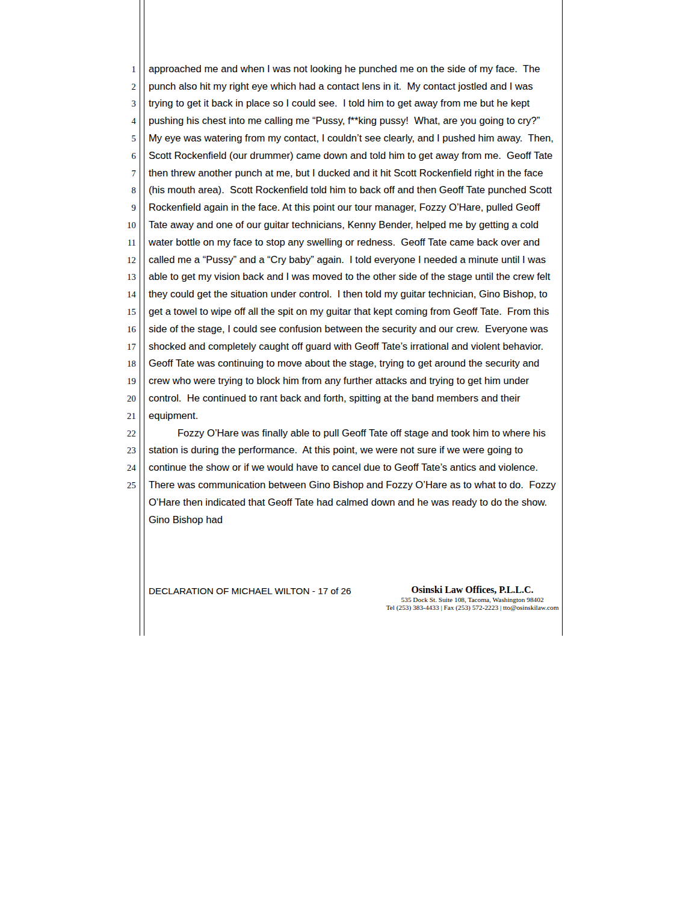1
2
3
4
5
6
7
8
9
10
11
12
13
14
15
16
17
18
19
20
21
22
23
24
25
approached me and when I was not looking he punched me on the side of my face. The punch also hit my right eye which had a contact lens in it. My contact jostled and I was trying to get it back in place so I could see. I told him to get away from me but he kept pushing his chest into me calling me “Pussy, f**king pussy! What, are you going to cry?” My eye was watering from my contact, I couldn’t see clearly, and I pushed him away. Then, Scott Rockenfield (our drummer) came down and told him to get away from me. Geoff Tate then threw another punch at me, but I ducked and it hit Scott Rockenfield right in the face (his mouth area). Scott Rockenfield told him to back off and then Geoff Tate punched Scott Rockenfield again in the face. At this point our tour manager, Fozzy O’Hare, pulled Geoff Tate away and one of our guitar technicians, Kenny Bender, helped me by getting a cold water bottle on my face to stop any swelling or redness. Geoff Tate came back over and called me a “Pussy” and a “Cry baby” again. I told everyone I needed a minute until I was able to get my vision back and I was moved to the other side of the stage until the crew felt they could get the situation under control. I then told my guitar technician, Gino Bishop, to get a towel to wipe off all the spit on my guitar that kept coming from Geoff Tate. From this side of the stage, I could see confusion between the security and our crew. Everyone was shocked and completely caught off guard with Geoff Tate’s irrational and violent behavior. Geoff Tate was continuing to move about the stage, trying to get around the security and crew who were trying to block him from any further attacks and trying to get him under control. He continued to rant back and forth, spitting at the band members and their equipment.
Fozzy O’Hare was finally able to pull Geoff Tate off stage and took him to where his station is during the performance. At this point, we were not sure if we were going to continue the show or if we would have to cancel due to Geoff Tate’s antics and violence. There was communication between Gino Bishop and Fozzy O’Hare as to what to do. Fozzy O’Hare then indicated that Geoff Tate had calmed down and he was ready to do the show. Gino Bishop had
DECLARATION OF MICHAEL WILTON - 17 of 26
Osinski Law Offices, P.L.L.C.
535 Dock St. Suite 108, Tacoma, Washington 98402
Tel (253) 383-4433 | Fax (253) 572-2223 | tto@osinskilaw.com